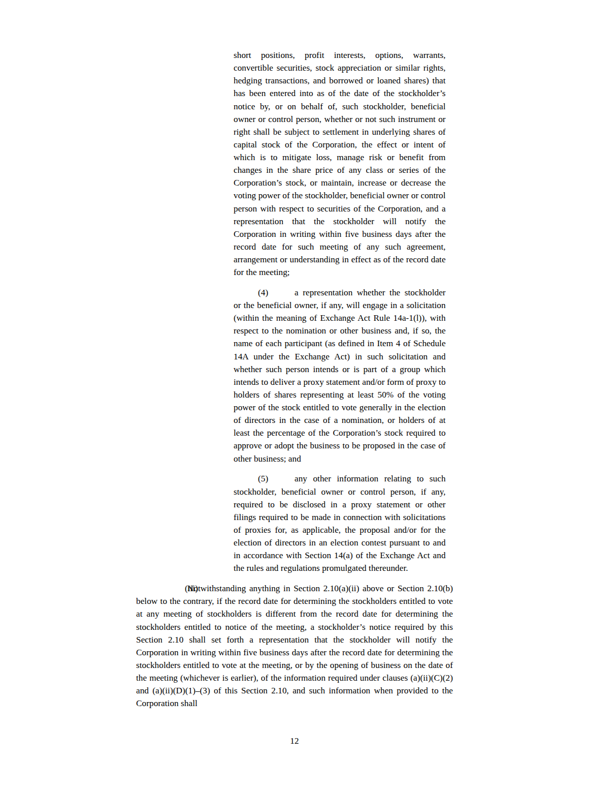short positions, profit interests, options, warrants, convertible securities, stock appreciation or similar rights, hedging transactions, and borrowed or loaned shares) that has been entered into as of the date of the stockholder’s notice by, or on behalf of, such stockholder, beneficial owner or control person, whether or not such instrument or right shall be subject to settlement in underlying shares of capital stock of the Corporation, the effect or intent of which is to mitigate loss, manage risk or benefit from changes in the share price of any class or series of the Corporation’s stock, or maintain, increase or decrease the voting power of the stockholder, beneficial owner or control person with respect to securities of the Corporation, and a representation that the stockholder will notify the Corporation in writing within five business days after the record date for such meeting of any such agreement, arrangement or understanding in effect as of the record date for the meeting;
(4) a representation whether the stockholder or the beneficial owner, if any, will engage in a solicitation (within the meaning of Exchange Act Rule 14a-1(l)), with respect to the nomination or other business and, if so, the name of each participant (as defined in Item 4 of Schedule 14A under the Exchange Act) in such solicitation and whether such person intends or is part of a group which intends to deliver a proxy statement and/or form of proxy to holders of shares representing at least 50% of the voting power of the stock entitled to vote generally in the election of directors in the case of a nomination, or holders of at least the percentage of the Corporation’s stock required to approve or adopt the business to be proposed in the case of other business; and
(5) any other information relating to such stockholder, beneficial owner or control person, if any, required to be disclosed in a proxy statement or other filings required to be made in connection with solicitations of proxies for, as applicable, the proposal and/or for the election of directors in an election contest pursuant to and in accordance with Section 14(a) of the Exchange Act and the rules and regulations promulgated thereunder.
(iii) Notwithstanding anything in Section 2.10(a)(ii) above or Section 2.10(b) below to the contrary, if the record date for determining the stockholders entitled to vote at any meeting of stockholders is different from the record date for determining the stockholders entitled to notice of the meeting, a stockholder’s notice required by this Section 2.10 shall set forth a representation that the stockholder will notify the Corporation in writing within five business days after the record date for determining the stockholders entitled to vote at the meeting, or by the opening of business on the date of the meeting (whichever is earlier), of the information required under clauses (a)(ii)(C)(2) and (a)(ii)(D)(1)–(3) of this Section 2.10, and such information when provided to the Corporation shall
12